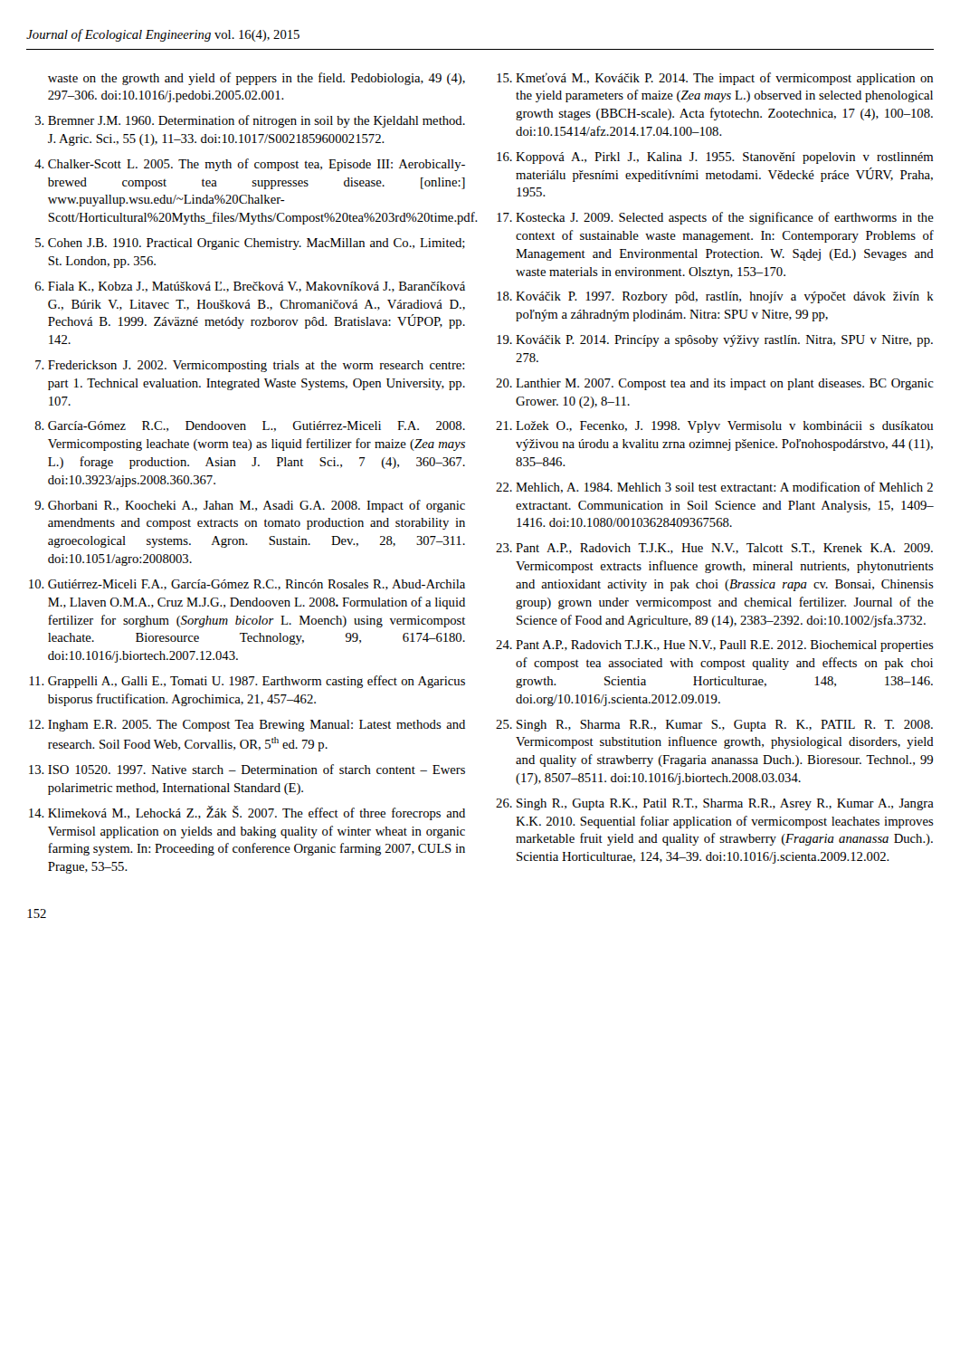Journal of Ecological Engineering vol. 16(4), 2015
waste on the growth and yield of peppers in the field. Pedobiologia, 49 (4), 297–306. doi:10.1016/j.pedobi.2005.02.001.
Bremner J.M. 1960. Determination of nitrogen in soil by the Kjeldahl method. J. Agric. Sci., 55 (1), 11–33. doi:10.1017/S0021859600021572.
Chalker-Scott L. 2005. The myth of compost tea, Episode III: Aerobically-brewed compost tea suppresses disease. [online:] www.puyallup.wsu.edu/~Linda%20Chalker-Scott/Horticultural%20Myths_files/Myths/Compost%20tea%203rd%20time.pdf.
Cohen J.B. 1910. Practical Organic Chemistry. MacMillan and Co., Limited; St. London, pp. 356.
Fiala K., Kobza J., Matúšková Ľ., Brečková V., Makovníková J., Barančíková G., Búrik V., Litavec T., Houšková B., Chromaničová A., Váradiová D., Pechová B. 1999. Záväzné metódy rozborov pôd. Bratislava: VÚPOP, pp. 142.
Frederickson J. 2002. Vermicomposting trials at the worm research centre: part 1. Technical evaluation. Integrated Waste Systems, Open University, pp. 107.
García-Gómez R.C., Dendooven L., Gutiérrez-Miceli F.A. 2008. Vermicomposting leachate (worm tea) as liquid fertilizer for maize (Zea mays L.) forage production. Asian J. Plant Sci., 7 (4), 360–367. doi:10.3923/ajps.2008.360.367.
Ghorbani R., Koocheki A., Jahan M., Asadi G.A. 2008. Impact of organic amendments and compost extracts on tomato production and storability in agroecological systems. Agron. Sustain. Dev., 28, 307–311. doi:10.1051/agro:2008003.
Gutiérrez-Miceli F.A., García-Gómez R.C., Rincón Rosales R., Abud-Archila M., Llaven O.M.A., Cruz M.J.G., Dendooven L. 2008. Formulation of a liquid fertilizer for sorghum (Sorghum bicolor L. Moench) using vermicompost leachate. Bioresource Technology, 99, 6174–6180. doi:10.1016/j.biortech.2007.12.043.
Grappelli A., Galli E., Tomati U. 1987. Earthworm casting effect on Agaricus bisporus fructification. Agrochimica, 21, 457–462.
Ingham E.R. 2005. The Compost Tea Brewing Manual: Latest methods and research. Soil Food Web, Corvallis, OR, 5th ed. 79 p.
ISO 10520. 1997. Native starch – Determination of starch content – Ewers polarimetric method, International Standard (E).
Klimeková M., Lehocká Z., Žák Š. 2007. The effect of three forecrops and Vermisol application on yields and baking quality of winter wheat in organic farming system. In: Proceeding of conference Organic farming 2007, CULS in Prague, 53–55.
Kmeťová M., Kováčik P. 2014. The impact of vermicompost application on the yield parameters of maize (Zea mays L.) observed in selected phenological growth stages (BBCH-scale). Acta fytotechn. Zootechnica, 17 (4), 100–108. doi:10.15414/afz.2014.17.04.100–108.
Koppová A., Pirkl J., Kalina J. 1955. Stanovění popelovin v rostlinném materiálu přesními expeditívními metodami. Vědecké práce VÚRV, Praha, 1955.
Kostecka J. 2009. Selected aspects of the significance of earthworms in the context of sustainable waste management. In: Contemporary Problems of Management and Environmental Protection. W. Sądej (Ed.) Sevages and waste materials in environment. Olsztyn, 153–170.
Kováčik P. 1997. Rozbory pôd, rastlín, hnojív a výpočet dávok živín k poľným a záhradným plodinám. Nitra: SPU v Nitre, 99 pp,
Kováčik P. 2014. Princípy a spôsoby výživy rastlín. Nitra, SPU v Nitre, pp. 278.
Lanthier M. 2007. Compost tea and its impact on plant diseases. BC Organic Grower. 10 (2), 8–11.
Ložek O., Fecenko, J. 1998. Vplyv Vermisolu v kombinácii s dusíkatou výživou na úrodu a kvalitu zrna ozimnej pšenice. Poľnohospodárstvo, 44 (11), 835–846.
Mehlich, A. 1984. Mehlich 3 soil test extractant: A modification of Mehlich 2 extractant. Communication in Soil Science and Plant Analysis, 15, 1409–1416. doi:10.1080/00103628409367568.
Pant A.P., Radovich T.J.K., Hue N.V., Talcott S.T., Krenek K.A. 2009. Vermicompost extracts influence growth, mineral nutrients, phytonutrients and antioxidant activity in pak choi (Brassica rapa cv. Bonsai, Chinensis group) grown under vermicompost and chemical fertilizer. Journal of the Science of Food and Agriculture, 89 (14), 2383–2392. doi:10.1002/jsfa.3732.
Pant A.P., Radovich T.J.K., Hue N.V., Paull R.E. 2012. Biochemical properties of compost tea associated with compost quality and effects on pak choi growth. Scientia Horticulturae, 148, 138–146. doi.org/10.1016/j.scienta.2012.09.019.
Singh R., Sharma R.R., Kumar S., Gupta R. K., PATIL R. T. 2008. Vermicompost substitution influence growth, physiological disorders, yield and quality of strawberry (Fragaria ananassa Duch.). Bioresour. Technol., 99 (17), 8507–8511. doi:10.1016/j.biortech.2008.03.034.
Singh R., Gupta R.K., Patil R.T., Sharma R.R., Asrey R., Kumar A., Jangra K.K. 2010. Sequential foliar application of vermicompost leachates improves marketable fruit yield and quality of strawberry (Fragaria ananassa Duch.). Scientia Horticulturae, 124, 34–39. doi:10.1016/j.scienta.2009.12.002.
152